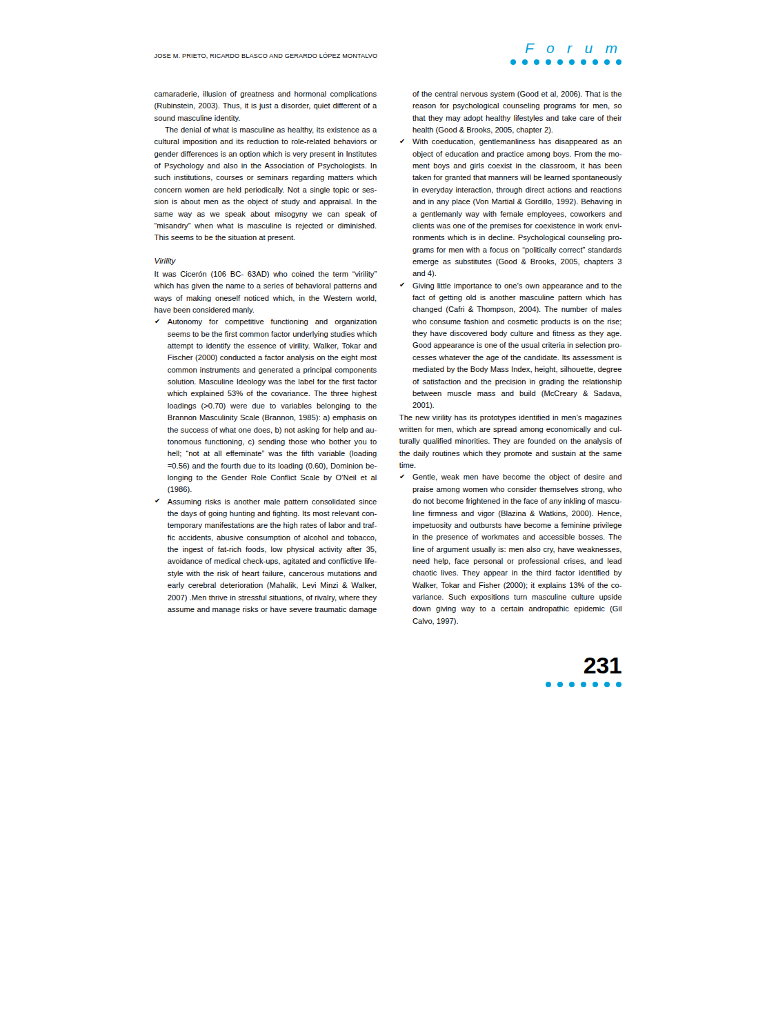F o r u m
JOSE M. PRIETO, RICARDO BLASCO AND GERARDO LÓPEZ MONTALVO
camaraderie, illusion of greatness and hormonal complications (Rubinstein, 2003). Thus, it is just a disorder, quiet different of a sound masculine identity.
The denial of what is masculine as healthy, its existence as a cultural imposition and its reduction to role-related behaviors or gender differences is an option which is very present in Institutes of Psychology and also in the Association of Psychologists. In such institutions, courses or seminars regarding matters which concern women are held periodically. Not a single topic or session is about men as the object of study and appraisal. In the same way as we speak about misogyny we can speak of “misandry” when what is masculine is rejected or diminished. This seems to be the situation at present.
Virility
It was Cicerón (106 BC- 63AD) who coined the term “virility” which has given the name to a series of behavioral patterns and ways of making oneself noticed which, in the Western world, have been considered manly.
Autonomy for competitive functioning and organization seems to be the first common factor underlying studies which attempt to identify the essence of virility. Walker, Tokar and Fischer (2000) conducted a factor analysis on the eight most common instruments and generated a principal components solution. Masculine Ideology was the label for the first factor which explained 53% of the covariance. The three highest loadings (>0.70) were due to variables belonging to the Brannon Masculinity Scale (Brannon, 1985): a) emphasis on the success of what one does, b) not asking for help and autonomous functioning, c) sending those who bother you to hell; “not at all effeminate” was the fifth variable (loading =0.56) and the fourth due to its loading (0.60), Dominion belonging to the Gender Role Conflict Scale by O’Neil et al (1986).
Assuming risks is another male pattern consolidated since the days of going hunting and fighting. Its most relevant contemporary manifestations are the high rates of labor and traffic accidents, abusive consumption of alcohol and tobacco, the ingest of fat-rich foods, low physical activity after 35, avoidance of medical check-ups, agitated and conflictive lifestyle with the risk of heart failure, cancerous mutations and early cerebral deterioration (Mahalik, Levi Minzi & Walker, 2007) .Men thrive in stressful situations, of rivalry, where they assume and manage risks or have severe traumatic damage of the central nervous system (Good et al, 2006). That is the reason for psychological counseling programs for men, so that they may adopt healthy lifestyles and take care of their health (Good & Brooks, 2005, chapter 2).
With coeducation, gentlemanliness has disappeared as an object of education and practice among boys. From the moment boys and girls coexist in the classroom, it has been taken for granted that manners will be learned spontaneously in everyday interaction, through direct actions and reactions and in any place (Von Martial & Gordillo, 1992). Behaving in a gentlemanly way with female employees, coworkers and clients was one of the premises for coexistence in work environments which is in decline. Psychological counseling programs for men with a focus on “politically correct” standards emerge as substitutes (Good & Brooks, 2005, chapters 3 and 4).
Giving little importance to one’s own appearance and to the fact of getting old is another masculine pattern which has changed (Cafri & Thompson, 2004). The number of males who consume fashion and cosmetic products is on the rise; they have discovered body culture and fitness as they age. Good appearance is one of the usual criteria in selection processes whatever the age of the candidate. Its assessment is mediated by the Body Mass Index, height, silhouette, degree of satisfaction and the precision in grading the relationship between muscle mass and build (McCreary & Sadava, 2001).
The new virility has its prototypes identified in men’s magazines written for men, which are spread among economically and culturally qualified minorities. They are founded on the analysis of the daily routines which they promote and sustain at the same time.
Gentle, weak men have become the object of desire and praise among women who consider themselves strong, who do not become frightened in the face of any inkling of masculine firmness and vigor (Blazina & Watkins, 2000). Hence, impetuosity and outbursts have become a feminine privilege in the presence of workmates and accessible bosses. The line of argument usually is: men also cry, have weaknesses, need help, face personal or professional crises, and lead chaotic lives. They appear in the third factor identified by Walker, Tokar and Fisher (2000); it explains 13% of the covariance. Such expositions turn masculine culture upside down giving way to a certain andropathic epidemic (Gil Calvo, 1997).
231